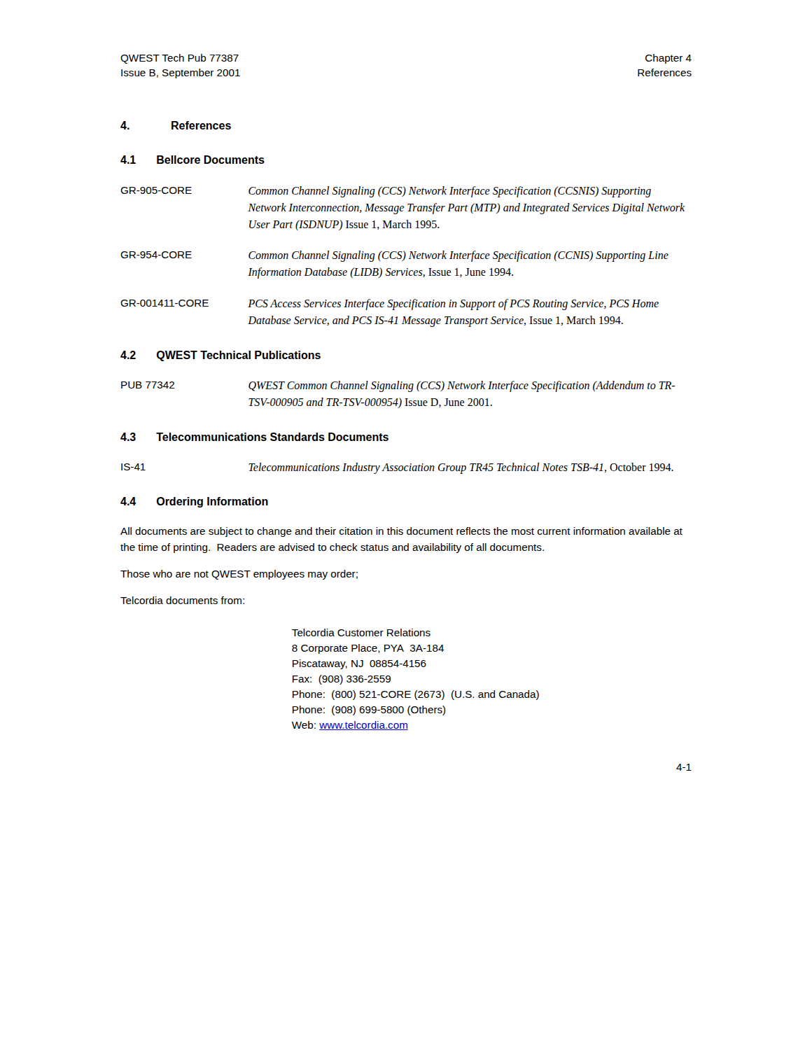QWEST Tech Pub 77387
Issue B, September 2001
Chapter 4
References
4. References
4.1 Bellcore Documents
GR-905-CORE
Common Channel Signaling (CCS) Network Interface Specification (CCSNIS) Supporting Network Interconnection, Message Transfer Part (MTP) and Integrated Services Digital Network User Part (ISDNUP) Issue 1, March 1995.
GR-954-CORE
Common Channel Signaling (CCS) Network Interface Specification (CCNIS) Supporting Line Information Database (LIDB) Services, Issue 1, June 1994.
GR-001411-CORE
PCS Access Services Interface Specification in Support of PCS Routing Service, PCS Home Database Service, and PCS IS-41 Message Transport Service, Issue 1, March 1994.
4.2 QWEST Technical Publications
PUB 77342
QWEST Common Channel Signaling (CCS) Network Interface Specification (Addendum to TR-TSV-000905 and TR-TSV-000954) Issue D, June 2001.
4.3 Telecommunications Standards Documents
IS-41
Telecommunications Industry Association Group TR45 Technical Notes TSB-41, October 1994.
4.4 Ordering Information
All documents are subject to change and their citation in this document reflects the most current information available at the time of printing. Readers are advised to check status and availability of all documents.
Those who are not QWEST employees may order;
Telcordia documents from:
Telcordia Customer Relations
8 Corporate Place, PYA 3A-184
Piscataway, NJ 08854-4156
Fax: (908) 336-2559
Phone: (800) 521-CORE (2673) (U.S. and Canada)
Phone: (908) 699-5800 (Others)
Web: www.telcordia.com
4-1